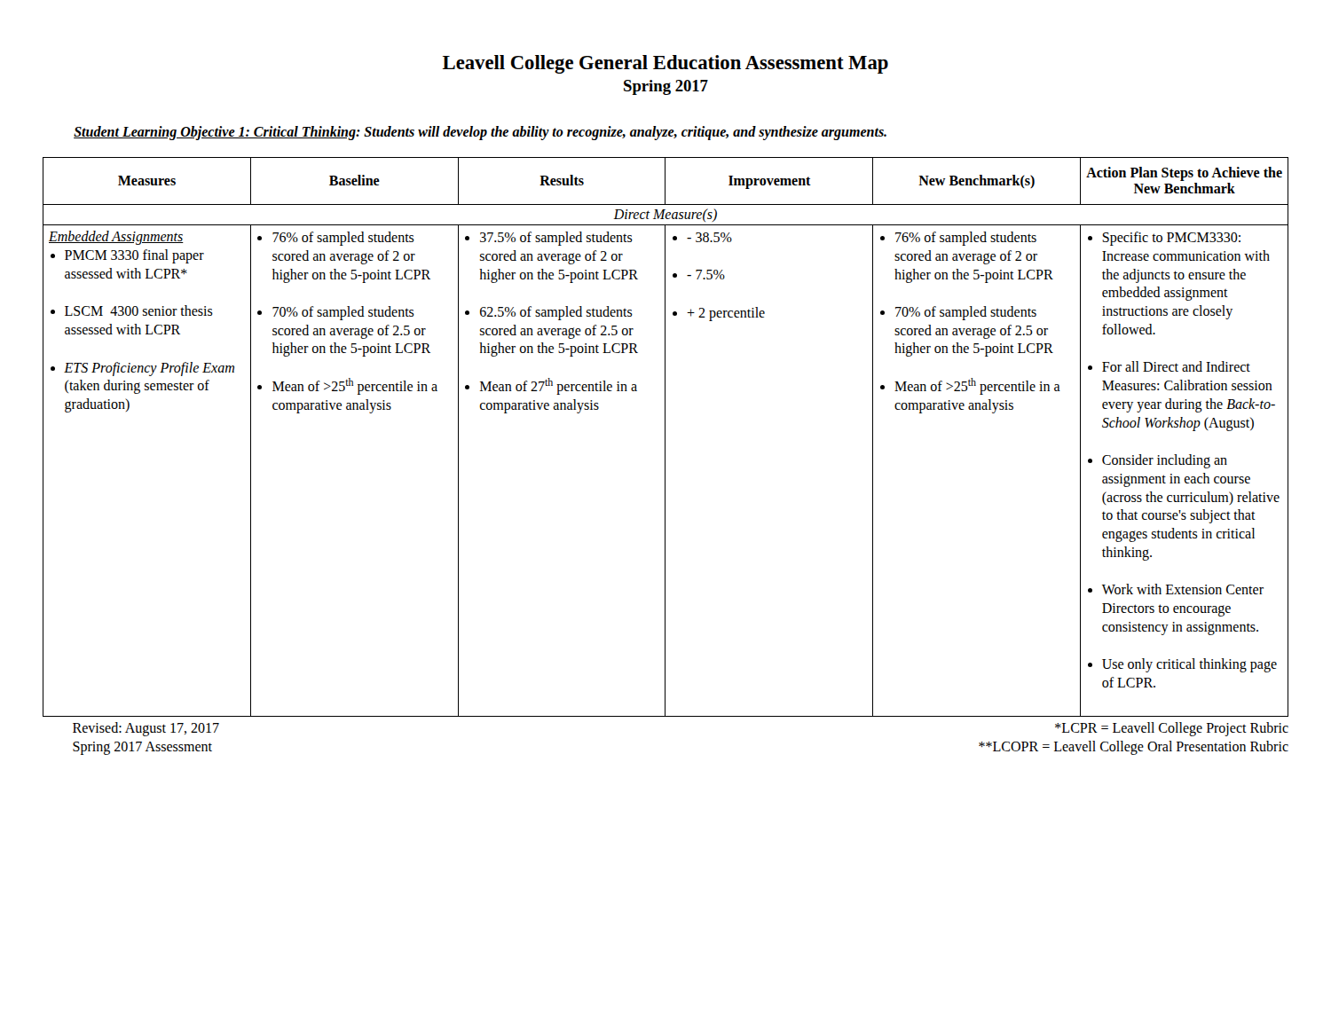Leavell College General Education Assessment Map
Spring 2017
Student Learning Objective 1: Critical Thinking: Students will develop the ability to recognize, analyze, critique, and synthesize arguments.
| Measures | Baseline | Results | Improvement | New Benchmark(s) | Action Plan Steps to Achieve the New Benchmark |
| --- | --- | --- | --- | --- | --- |
| Direct Measure(s) |
| Embedded Assignments PMCM 3330 final paper assessed with LCPR* LSCM 4300 senior thesis assessed with LCPR ETS Proficiency Profile Exam (taken during semester of graduation) | 76% of sampled students scored an average of 2 or higher on the 5-point LCPR 70% of sampled students scored an average of 2.5 or higher on the 5-point LCPR Mean of >25 th percentile in a comparative analysis | 37.5% of sampled students scored an average of 2 or higher on the 5-point LCPR 62.5% of sampled students scored an average of 2.5 or higher on the 5-point LCPR Mean of 27 th percentile in a comparative analysis | - 38.5% - 7.5% + 2 percentile | 76% of sampled students scored an average of 2 or higher on the 5-point LCPR 70% of sampled students scored an average of 2.5 or higher on the 5-point LCPR Mean of >25 th percentile in a comparative analysis | Specific to PMCM3330: Increase communication with the adjuncts to ensure the embedded assignment instructions are closely followed. For all Direct and Indirect Measures: Calibration session every year during the Back-to-School Workshop (August) Consider including an assignment in each course (across the curriculum) relative to that course's subject that engages students in critical thinking. Work with Extension Center Directors to encourage consistency in assignments. Use only critical thinking page of LCPR. |
Revised: August 17, 2017
Spring 2017 Assessment
*LCPR = Leavell College Project Rubric
**LCOPR = Leavell College Oral Presentation Rubric